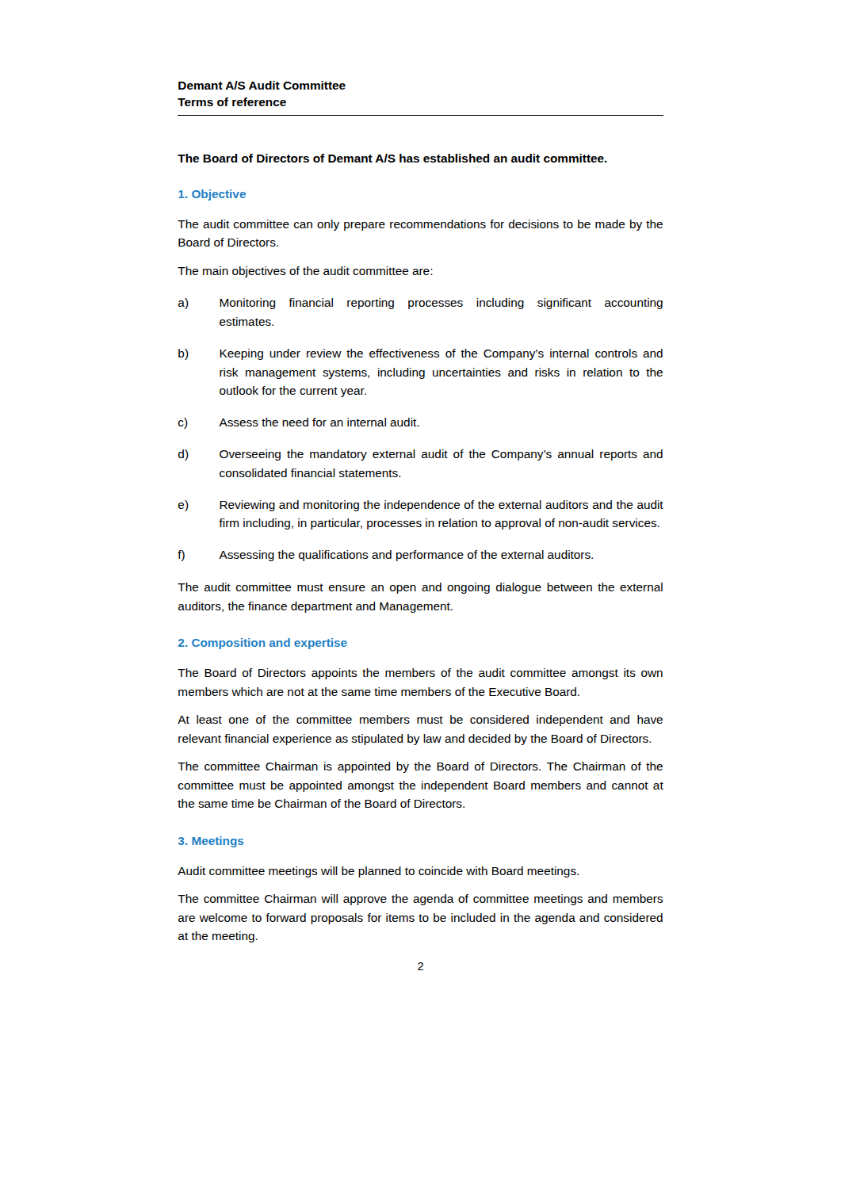Demant A/S Audit Committee
Terms of reference
The Board of Directors of Demant A/S has established an audit committee.
1. Objective
The audit committee can only prepare recommendations for decisions to be made by the Board of Directors.
The main objectives of the audit committee are:
a) Monitoring financial reporting processes including significant accounting estimates.
b) Keeping under review the effectiveness of the Company’s internal controls and risk management systems, including uncertainties and risks in relation to the outlook for the current year.
c) Assess the need for an internal audit.
d) Overseeing the mandatory external audit of the Company’s annual reports and consolidated financial statements.
e) Reviewing and monitoring the independence of the external auditors and the audit firm including, in particular, processes in relation to approval of non-audit services.
f) Assessing the qualifications and performance of the external auditors.
The audit committee must ensure an open and ongoing dialogue between the external auditors, the finance department and Management.
2. Composition and expertise
The Board of Directors appoints the members of the audit committee amongst its own members which are not at the same time members of the Executive Board.
At least one of the committee members must be considered independent and have relevant financial experience as stipulated by law and decided by the Board of Directors.
The committee Chairman is appointed by the Board of Directors. The Chairman of the committee must be appointed amongst the independent Board members and cannot at the same time be Chairman of the Board of Directors.
3. Meetings
Audit committee meetings will be planned to coincide with Board meetings.
The committee Chairman will approve the agenda of committee meetings and members are welcome to forward proposals for items to be included in the agenda and considered at the meeting.
2